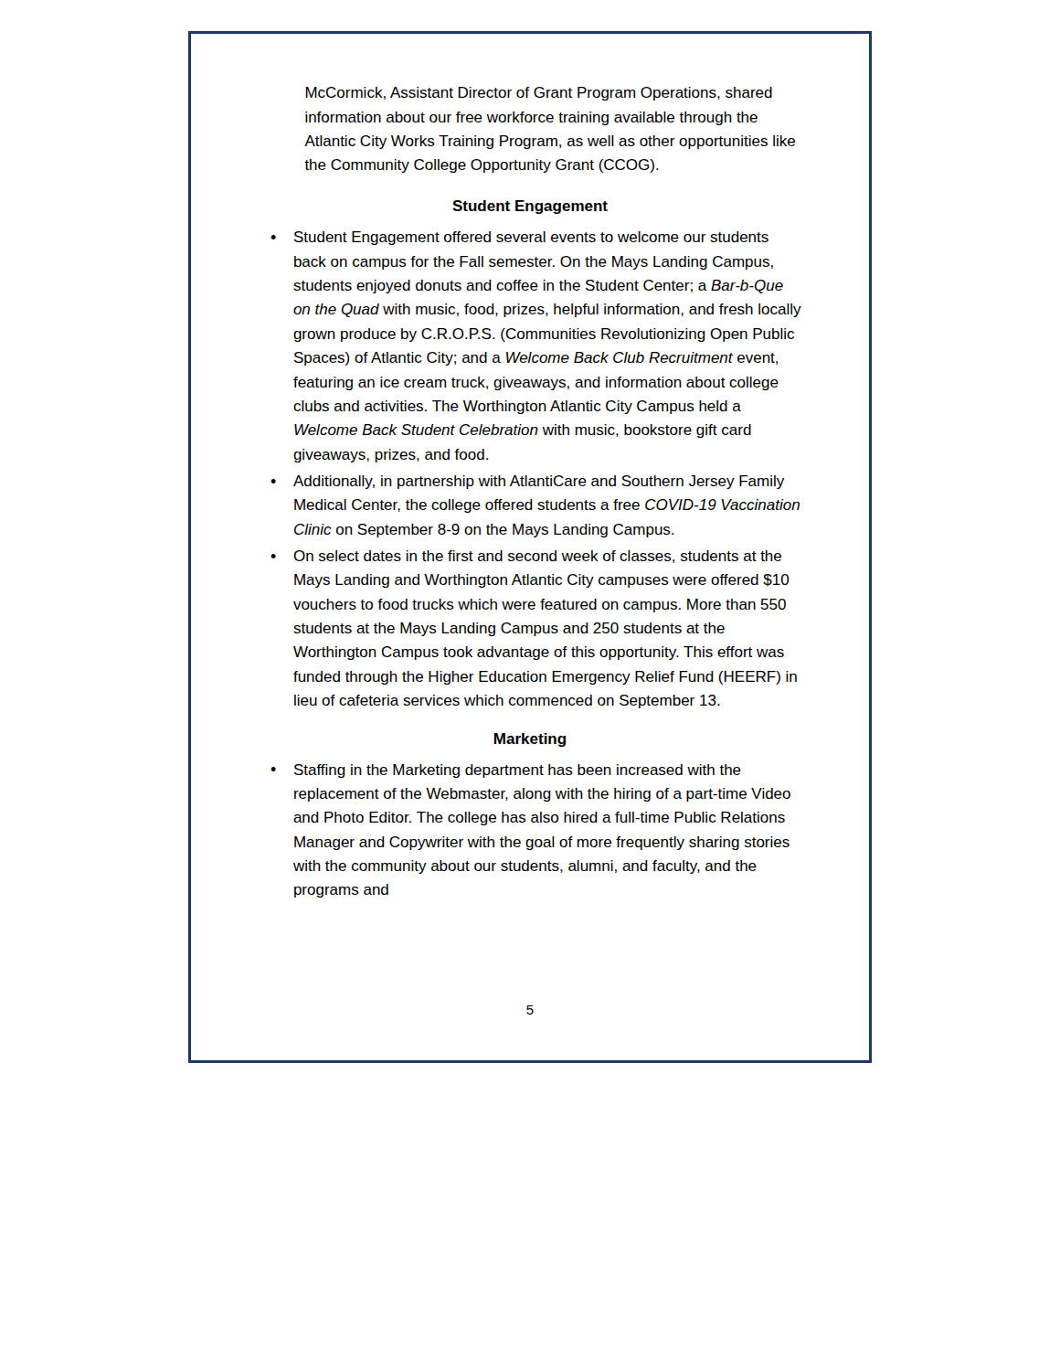McCormick, Assistant Director of Grant Program Operations, shared information about our free workforce training available through the Atlantic City Works Training Program, as well as other opportunities like the Community College Opportunity Grant (CCOG).
Student Engagement
Student Engagement offered several events to welcome our students back on campus for the Fall semester. On the Mays Landing Campus, students enjoyed donuts and coffee in the Student Center; a Bar-b-Que on the Quad with music, food, prizes, helpful information, and fresh locally grown produce by C.R.O.P.S. (Communities Revolutionizing Open Public Spaces) of Atlantic City; and a Welcome Back Club Recruitment event, featuring an ice cream truck, giveaways, and information about college clubs and activities. The Worthington Atlantic City Campus held a Welcome Back Student Celebration with music, bookstore gift card giveaways, prizes, and food.
Additionally, in partnership with AtlantiCare and Southern Jersey Family Medical Center, the college offered students a free COVID-19 Vaccination Clinic on September 8-9 on the Mays Landing Campus.
On select dates in the first and second week of classes, students at the Mays Landing and Worthington Atlantic City campuses were offered $10 vouchers to food trucks which were featured on campus. More than 550 students at the Mays Landing Campus and 250 students at the Worthington Campus took advantage of this opportunity. This effort was funded through the Higher Education Emergency Relief Fund (HEERF) in lieu of cafeteria services which commenced on September 13.
Marketing
Staffing in the Marketing department has been increased with the replacement of the Webmaster, along with the hiring of a part-time Video and Photo Editor. The college has also hired a full-time Public Relations Manager and Copywriter with the goal of more frequently sharing stories with the community about our students, alumni, and faculty, and the programs and
5